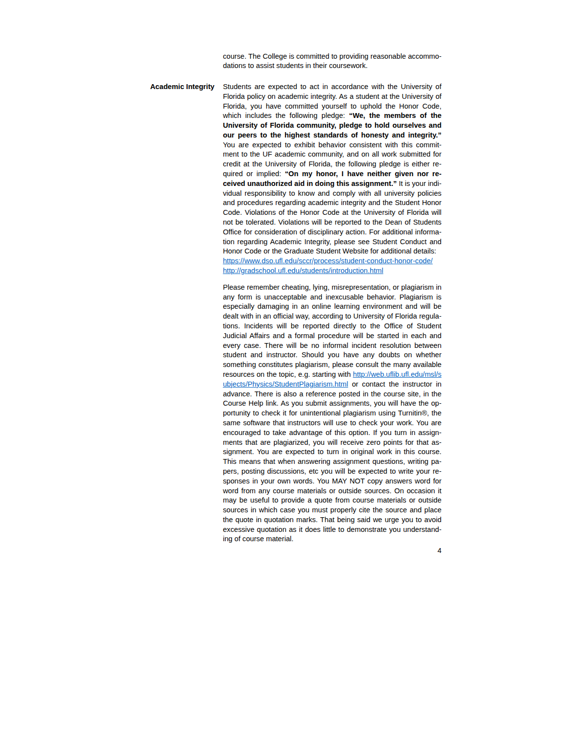course. The College is committed to providing reasonable accommodations to assist students in their coursework.
Academic Integrity
Students are expected to act in accordance with the University of Florida policy on academic integrity. As a student at the University of Florida, you have committed yourself to uphold the Honor Code, which includes the following pledge: “We, the members of the University of Florida community, pledge to hold ourselves and our peers to the highest standards of honesty and integrity.” You are expected to exhibit behavior consistent with this commitment to the UF academic community, and on all work submitted for credit at the University of Florida, the following pledge is either required or implied: “On my honor, I have neither given nor received unauthorized aid in doing this assignment.” It is your individual responsibility to know and comply with all university policies and procedures regarding academic integrity and the Student Honor Code. Violations of the Honor Code at the University of Florida will not be tolerated. Violations will be reported to the Dean of Students Office for consideration of disciplinary action. For additional information regarding Academic Integrity, please see Student Conduct and Honor Code or the Graduate Student Website for additional details: https://www.dso.ufl.edu/sccr/process/student-conduct-honor-code/ http://gradschool.ufl.edu/students/introduction.html
Please remember cheating, lying, misrepresentation, or plagiarism in any form is unacceptable and inexcusable behavior. Plagiarism is especially damaging in an online learning environment and will be dealt with in an official way, according to University of Florida regulations. Incidents will be reported directly to the Office of Student Judicial Affairs and a formal procedure will be started in each and every case. There will be no informal incident resolution between student and instructor. Should you have any doubts on whether something constitutes plagiarism, please consult the many available resources on the topic, e.g. starting with http://web.uflib.ufl.edu/msl/subjects/Physics/StudentPlagiarism.html or contact the instructor in advance. There is also a reference posted in the course site, in the Course Help link. As you submit assignments, you will have the opportunity to check it for unintentional plagiarism using Turnitin®, the same software that instructors will use to check your work. You are encouraged to take advantage of this option. If you turn in assignments that are plagiarized, you will receive zero points for that assignment. You are expected to turn in original work in this course. This means that when answering assignment questions, writing papers, posting discussions, etc you will be expected to write your responses in your own words. You MAY NOT copy answers word for word from any course materials or outside sources. On occasion it may be useful to provide a quote from course materials or outside sources in which case you must properly cite the source and place the quote in quotation marks. That being said we urge you to avoid excessive quotation as it does little to demonstrate you understanding of course material.
4